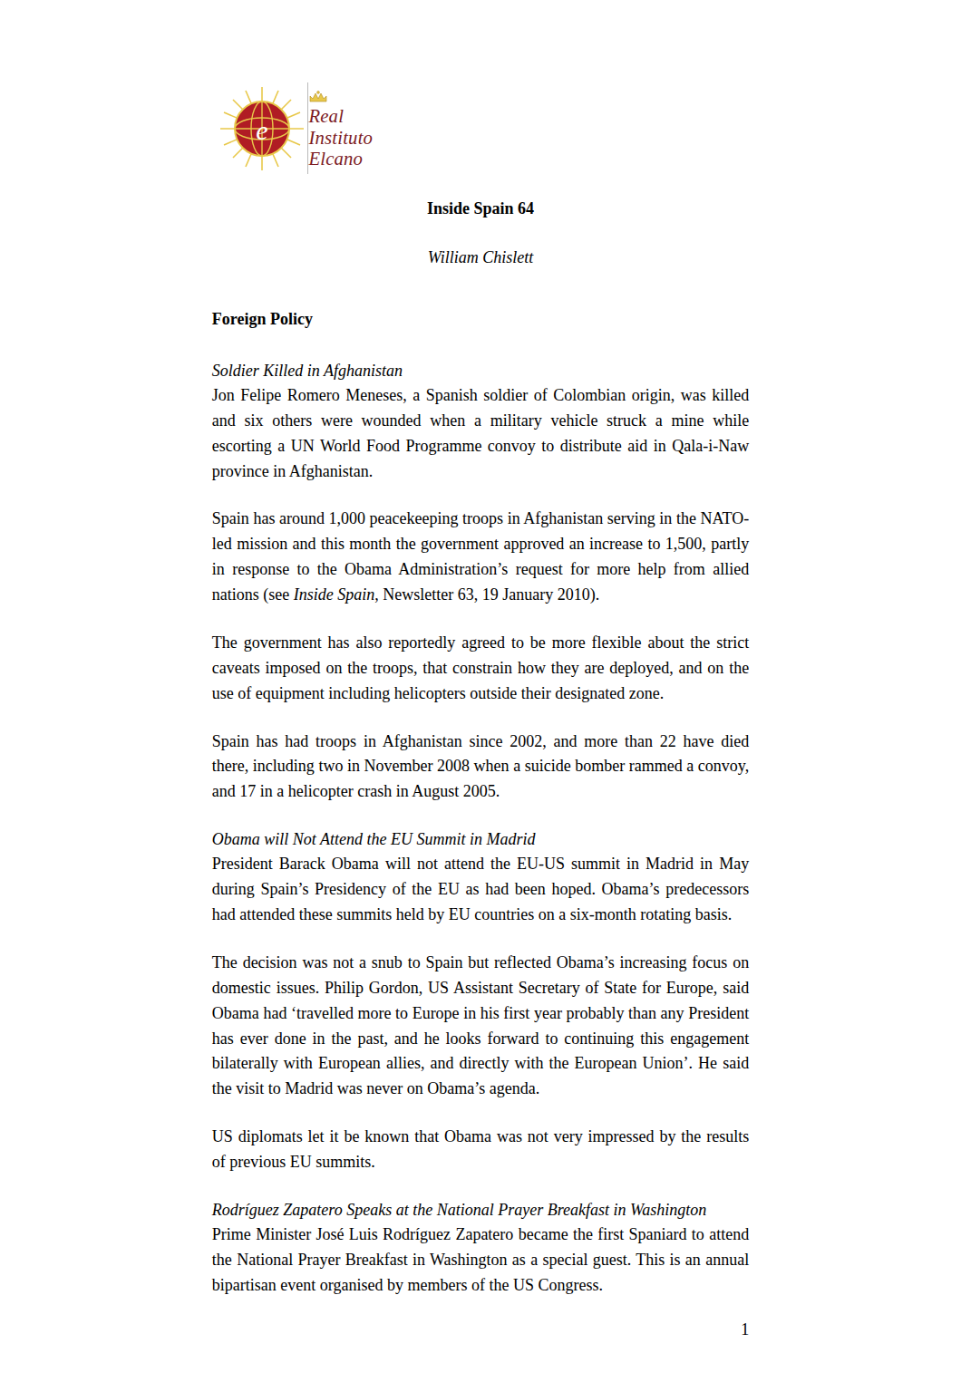| e | Real Instituto Elcano |
Inside Spain 64
William Chislett
Foreign Policy
Soldier Killed in Afghanistan
Jon Felipe Romero Meneses, a Spanish soldier of Colombian origin, was killed and six others were wounded when a military vehicle struck a mine while escorting a UN World Food Programme convoy to distribute aid in Qala-i-Naw province in Afghanistan.
Spain has around 1,000 peacekeeping troops in Afghanistan serving in the NATO-led mission and this month the government approved an increase to 1,500, partly in response to the Obama Administration’s request for more help from allied nations (see Inside Spain, Newsletter 63, 19 January 2010).
The government has also reportedly agreed to be more flexible about the strict caveats imposed on the troops, that constrain how they are deployed, and on the use of equipment including helicopters outside their designated zone.
Spain has had troops in Afghanistan since 2002, and more than 22 have died there, including two in November 2008 when a suicide bomber rammed a convoy, and 17 in a helicopter crash in August 2005.
Obama will Not Attend the EU Summit in Madrid
President Barack Obama will not attend the EU-US summit in Madrid in May during Spain’s Presidency of the EU as had been hoped. Obama’s predecessors had attended these summits held by EU countries on a six-month rotating basis.
The decision was not a snub to Spain but reflected Obama’s increasing focus on domestic issues. Philip Gordon, US Assistant Secretary of State for Europe, said Obama had ‘travelled more to Europe in his first year probably than any President has ever done in the past, and he looks forward to continuing this engagement bilaterally with European allies, and directly with the European Union’. He said the visit to Madrid was never on Obama’s agenda.
US diplomats let it be known that Obama was not very impressed by the results of previous EU summits.
Rodríguez Zapatero Speaks at the National Prayer Breakfast in Washington
Prime Minister José Luis Rodríguez Zapatero became the first Spaniard to attend the National Prayer Breakfast in Washington as a special guest. This is an annual bipartisan event organised by members of the US Congress.
1